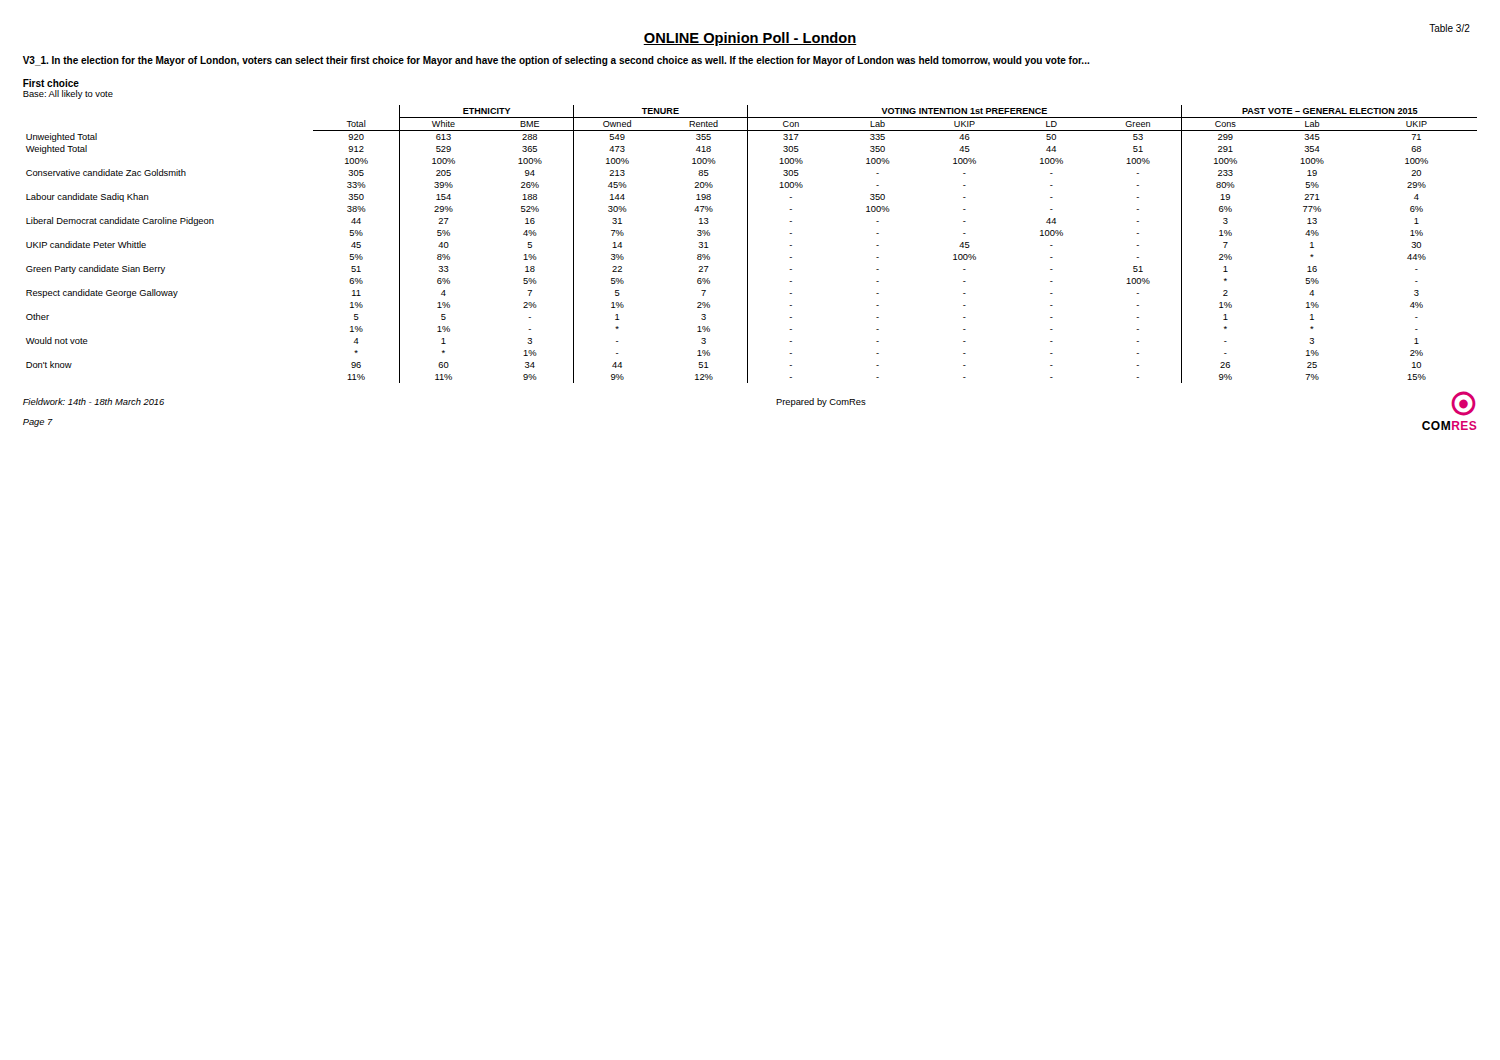Table 3/2
ONLINE Opinion Poll - London
V3_1. In the election for the Mayor of London, voters can select their first choice for Mayor and have the option of selecting a second choice as well. If the election for Mayor of London was held tomorrow, would you vote for...
First choice
Base: All likely to vote
| | | ETHNICITY | TENURE | VOTING INTENTION 1st PREFERENCE | PAST VOTE – GENERAL ELECTION 2015 |
| --- | --- | --- | --- | --- | --- |
| | Total | White | BME | Owned | Rented | Con | Lab | UKIP | LD | Green | Cons | Lab | UKIP |
| Unweighted Total | 920 | 613 | 288 | 549 | 355 | 317 | 335 | 46 | 50 | 53 | 299 | 345 | 71 |
| Weighted Total | 912 | 529 | 365 | 473 | 418 | 305 | 350 | 45 | 44 | 51 | 291 | 354 | 68 |
| | 100% | 100% | 100% | 100% | 100% | 100% | 100% | 100% | 100% | 100% | 100% | 100% | 100% |
| Conservative candidate Zac Goldsmith | 305 | 205 | 94 | 213 | 85 | 305 | - | - | - | - | 233 | 19 | 20 |
| | 33% | 39% | 26% | 45% | 20% | 100% | - | - | - | - | 80% | 5% | 29% |
| Labour candidate Sadiq Khan | 350 | 154 | 188 | 144 | 198 | - | 350 | - | - | - | 19 | 271 | 4 |
| | 38% | 29% | 52% | 30% | 47% | - | 100% | - | - | - | 6% | 77% | 6% |
| Liberal Democrat candidate Caroline Pidgeon | 44 | 27 | 16 | 31 | 13 | - | - | - | 44 | - | 3 | 13 | 1 |
| | 5% | 5% | 4% | 7% | 3% | - | - | - | 100% | - | 1% | 4% | 1% |
| UKIP candidate Peter Whittle | 45 | 40 | 5 | 14 | 31 | - | - | 45 | - | - | 7 | 1 | 30 |
| | 5% | 8% | 1% | 3% | 8% | - | - | 100% | - | - | 2% | * | 44% |
| Green Party candidate Sian Berry | 51 | 33 | 18 | 22 | 27 | - | - | - | - | 51 | 1 | 16 | - |
| | 6% | 6% | 5% | 5% | 6% | - | - | - | - | 100% | * | 5% | - |
| Respect candidate George Galloway | 11 | 4 | 7 | 5 | 7 | - | - | - | - | - | 2 | 4 | 3 |
| | 1% | 1% | 2% | 1% | 2% | - | - | - | - | - | 1% | 1% | 4% |
| Other | 5 | 5 | - | 1 | 3 | - | - | - | - | - | 1 | 1 | - |
| | 1% | 1% | - | * | 1% | - | - | - | - | - | * | * | - |
| Would not vote | 4 | 1 | 3 | - | 3 | - | - | - | - | - | - | 3 | 1 |
| | * | * | 1% | - | 1% | - | - | - | - | - | - | 1% | 2% |
| Don't know | 96 | 60 | 34 | 44 | 51 | - | - | - | - | - | 26 | 25 | 10 |
| | 11% | 11% | 9% | 9% | 12% | - | - | - | - | - | 9% | 7% | 15% |
Fieldwork: 14th - 18th March 2016
Prepared by ComRes
⦿
COMRES
Page 7